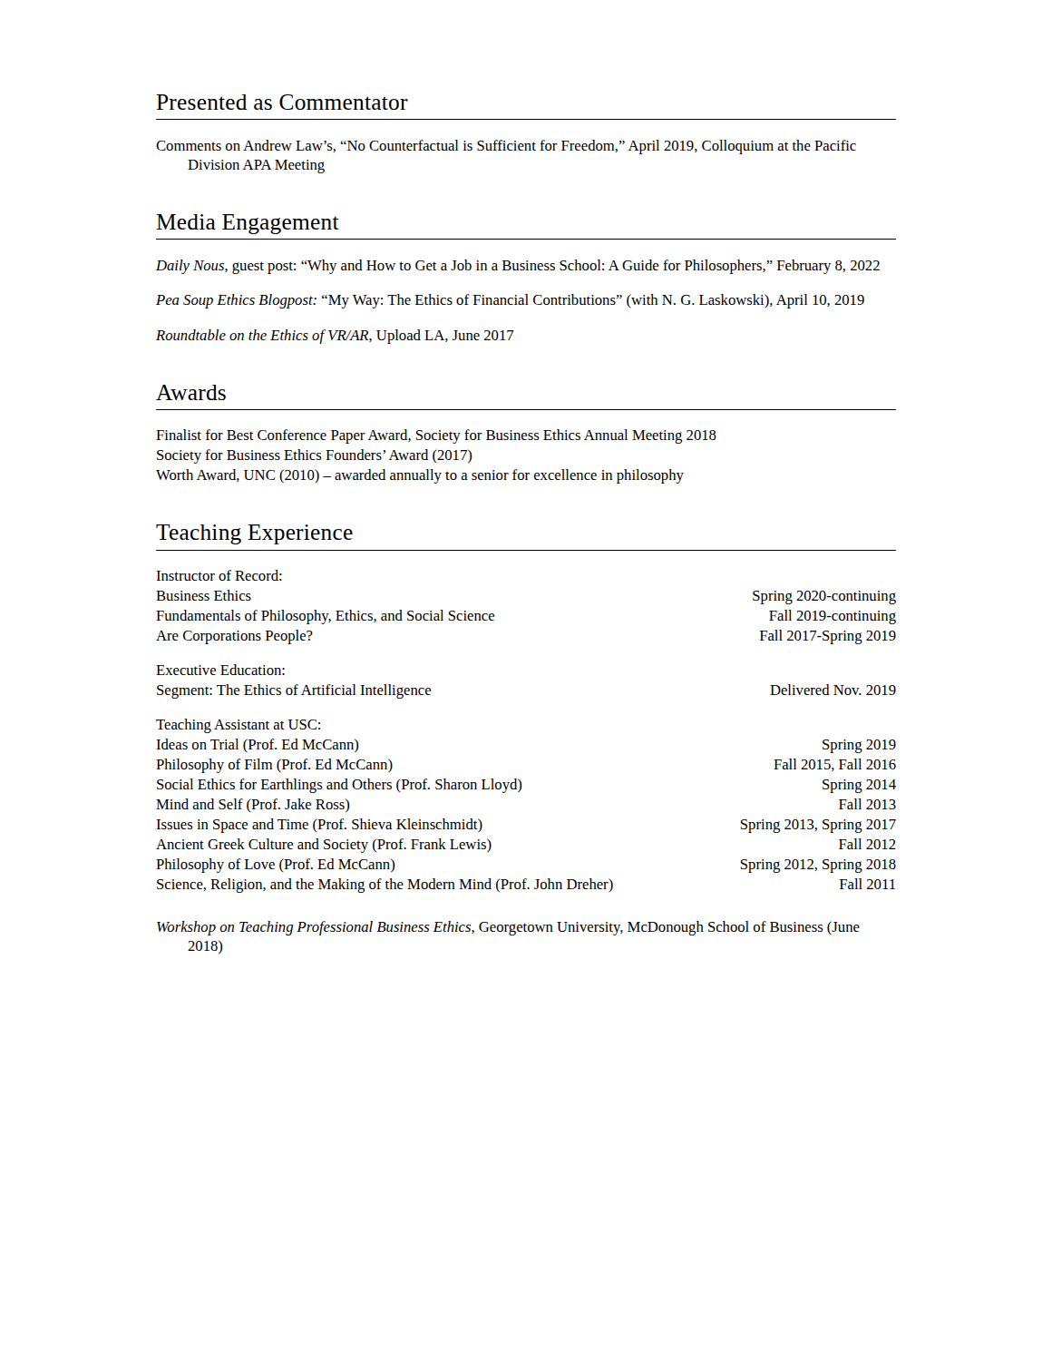Presented as Commentator
Comments on Andrew Law’s, “No Counterfactual is Sufficient for Freedom,” April 2019, Colloquium at the Pacific Division APA Meeting
Media Engagement
Daily Nous, guest post: “Why and How to Get a Job in a Business School: A Guide for Philosophers,” February 8, 2022
Pea Soup Ethics Blogpost: “My Way: The Ethics of Financial Contributions” (with N. G. Laskowski), April 10, 2019
Roundtable on the Ethics of VR/AR, Upload LA, June 2017
Awards
Finalist for Best Conference Paper Award, Society for Business Ethics Annual Meeting 2018
Society for Business Ethics Founders’ Award (2017)
Worth Award, UNC (2010) – awarded annually to a senior for excellence in philosophy
Teaching Experience
| Instructor of Record: |
| Business Ethics | Spring 2020-continuing |
| Fundamentals of Philosophy, Ethics, and Social Science | Fall 2019-continuing |
| Are Corporations People? | Fall 2017-Spring 2019 |
| Executive Education: |
| Segment: The Ethics of Artificial Intelligence | Delivered Nov. 2019 |
| Teaching Assistant at USC: |
| Ideas on Trial (Prof. Ed McCann) | Spring 2019 |
| Philosophy of Film (Prof. Ed McCann) | Fall 2015, Fall 2016 |
| Social Ethics for Earthlings and Others (Prof. Sharon Lloyd) | Spring 2014 |
| Mind and Self (Prof. Jake Ross) | Fall 2013 |
| Issues in Space and Time (Prof. Shieva Kleinschmidt) | Spring 2013, Spring 2017 |
| Ancient Greek Culture and Society (Prof. Frank Lewis) | Fall 2012 |
| Philosophy of Love (Prof. Ed McCann) | Spring 2012, Spring 2018 |
| Science, Religion, and the Making of the Modern Mind (Prof. John Dreher) | Fall 2011 |
Workshop on Teaching Professional Business Ethics, Georgetown University, McDonough School of Business (June 2018)